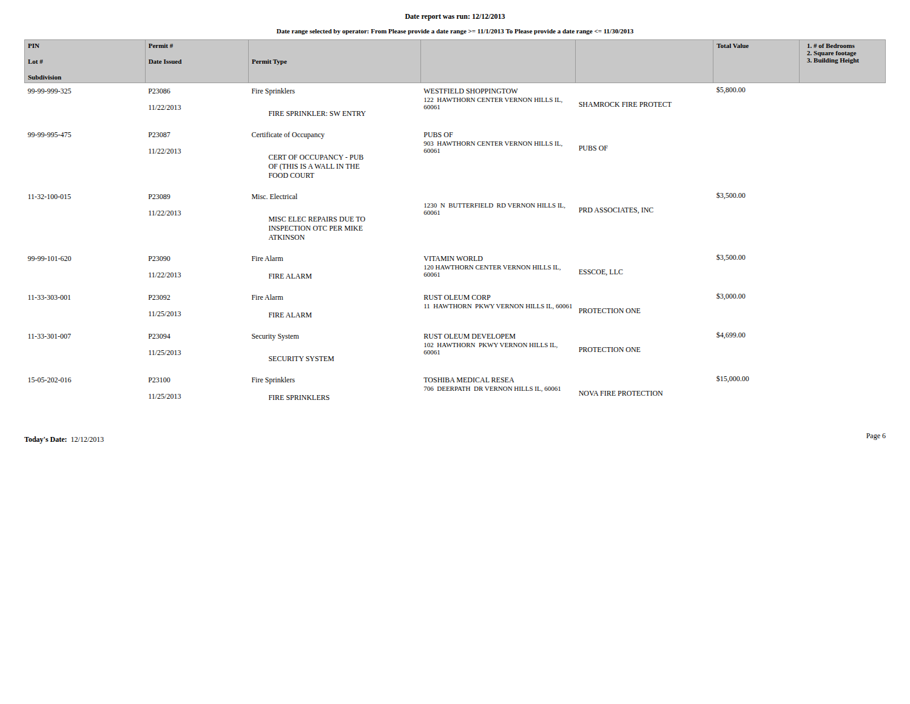Date report was run: 12/12/2013
Date range selected by operator: From Please provide a date range >= 11/1/2013 To Please provide a date range <= 11/30/2013
| PIN Lot # Subdivision | Permit # Date Issued | Permit Type | | | Total Value | # of Bedrooms Square footage Building Height |
| --- | --- | --- | --- | --- | --- | --- |
| 99-99-999-325 | P23086 11/22/2013 | Fire Sprinklers FIRE SPRINKLER: SW ENTRY | WESTFIELD SHOPPINGTOW 122 HAWTHORN CENTER VERNON HILLS IL, 60061 | SHAMROCK FIRE PROTECT | $5,800.00 | |
| 99-99-995-475 | P23087 11/22/2013 | Certificate of Occupancy CERT OF OCCUPANCY - PUB OF (THIS IS A WALL IN THE FOOD COURT | PUBS OF 903 HAWTHORN CENTER VERNON HILLS IL, 60061 | PUBS OF | | |
| 11-32-100-015 | P23089 11/22/2013 | Misc. Electrical MISC ELEC REPAIRS DUE TO INSPECTION OTC PER MIKE ATKINSON | 1230 N BUTTERFIELD RD VERNON HILLS IL, 60061 | PRD ASSOCIATES, INC | $3,500.00 | |
| 99-99-101-620 | P23090 11/22/2013 | Fire Alarm FIRE ALARM | VITAMIN WORLD 120 HAWTHORN CENTER VERNON HILLS IL, 60061 | ESSCOE, LLC | $3,500.00 | |
| 11-33-303-001 | P23092 11/25/2013 | Fire Alarm FIRE ALARM | RUST OLEUM CORP 11 HAWTHORN PKWY VERNON HILLS IL, 60061 | PROTECTION ONE | $3,000.00 | |
| 11-33-301-007 | P23094 11/25/2013 | Security System SECURITY SYSTEM | RUST OLEUM DEVELOPEM 102 HAWTHORN PKWY VERNON HILLS IL, 60061 | PROTECTION ONE | $4,699.00 | |
| 15-05-202-016 | P23100 11/25/2013 | Fire Sprinklers FIRE SPRINKLERS | TOSHIBA MEDICAL RESEA 706 DEERPATH DR VERNON HILLS IL, 60061 | NOVA FIRE PROTECTION | $15,000.00 | |
Today's Date: 12/12/2013 Page 6